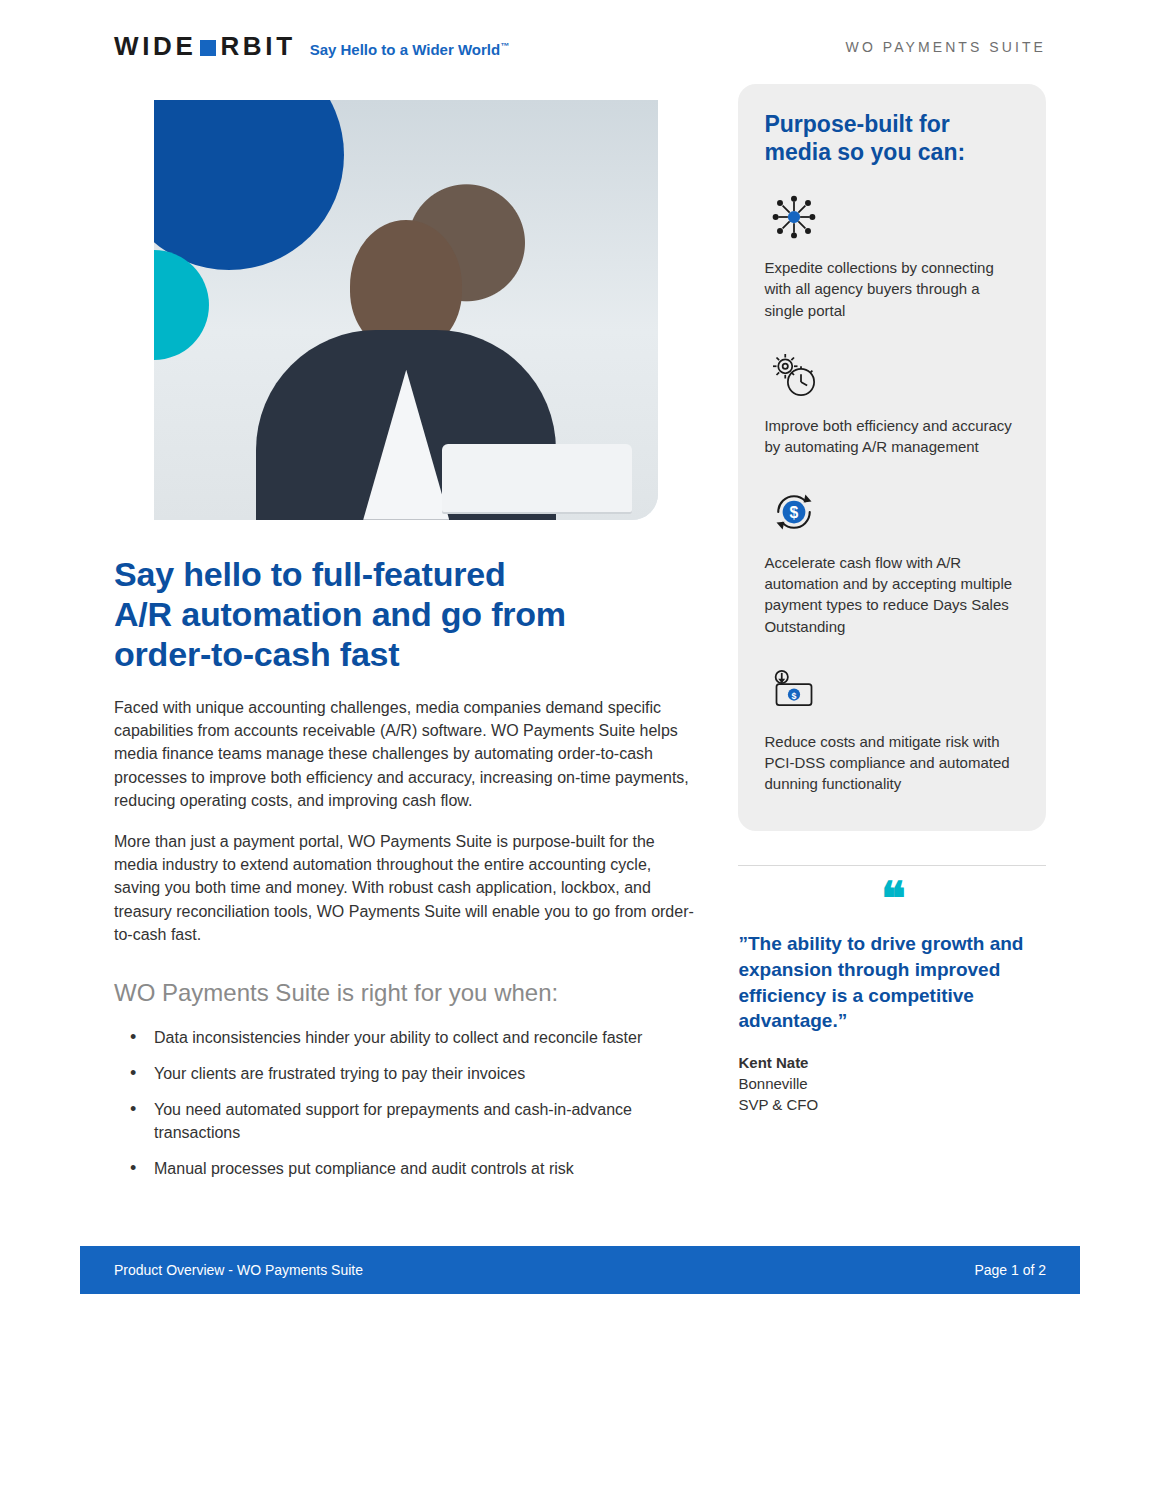WIDE RBIT Say Hello to a Wider World™
WO Payments Suite
Say hello to full-featured
A/R automation and go from
order-to-cash fast
Faced with unique accounting challenges, media companies demand specific capabilities from accounts receivable (A/R) software. WO Payments Suite helps media finance teams manage these challenges by automating order-to-cash processes to improve both efficiency and accuracy, increasing on-time payments, reducing operating costs, and improving cash flow.
More than just a payment portal, WO Payments Suite is purpose-built for the media industry to extend automation throughout the entire accounting cycle, saving you both time and money. With robust cash application, lockbox, and treasury reconciliation tools, WO Payments Suite will enable you to go from order-to-cash fast.
WO Payments Suite is right for you when:
Data inconsistencies hinder your ability to collect and reconcile faster
Your clients are frustrated trying to pay their invoices
You need automated support for prepayments and cash-in-advance transactions
Manual processes put compliance and audit controls at risk
Purpose-built for media so you can:
Expedite collections by connecting with all agency buyers through a single portal
Improve both efficiency and accuracy by automating A/R management
$
Accelerate cash flow with A/R automation and by accepting multiple payment types to reduce Days Sales Outstanding
$
Reduce costs and mitigate risk with PCI-DSS compliance and automated dunning functionality
❝
”The ability to drive growth and expansion through improved efficiency is a competitive advantage.”
Kent Nate Bonneville
SVP & CFO
Product Overview - WO Payments Suite Page 1 of 2